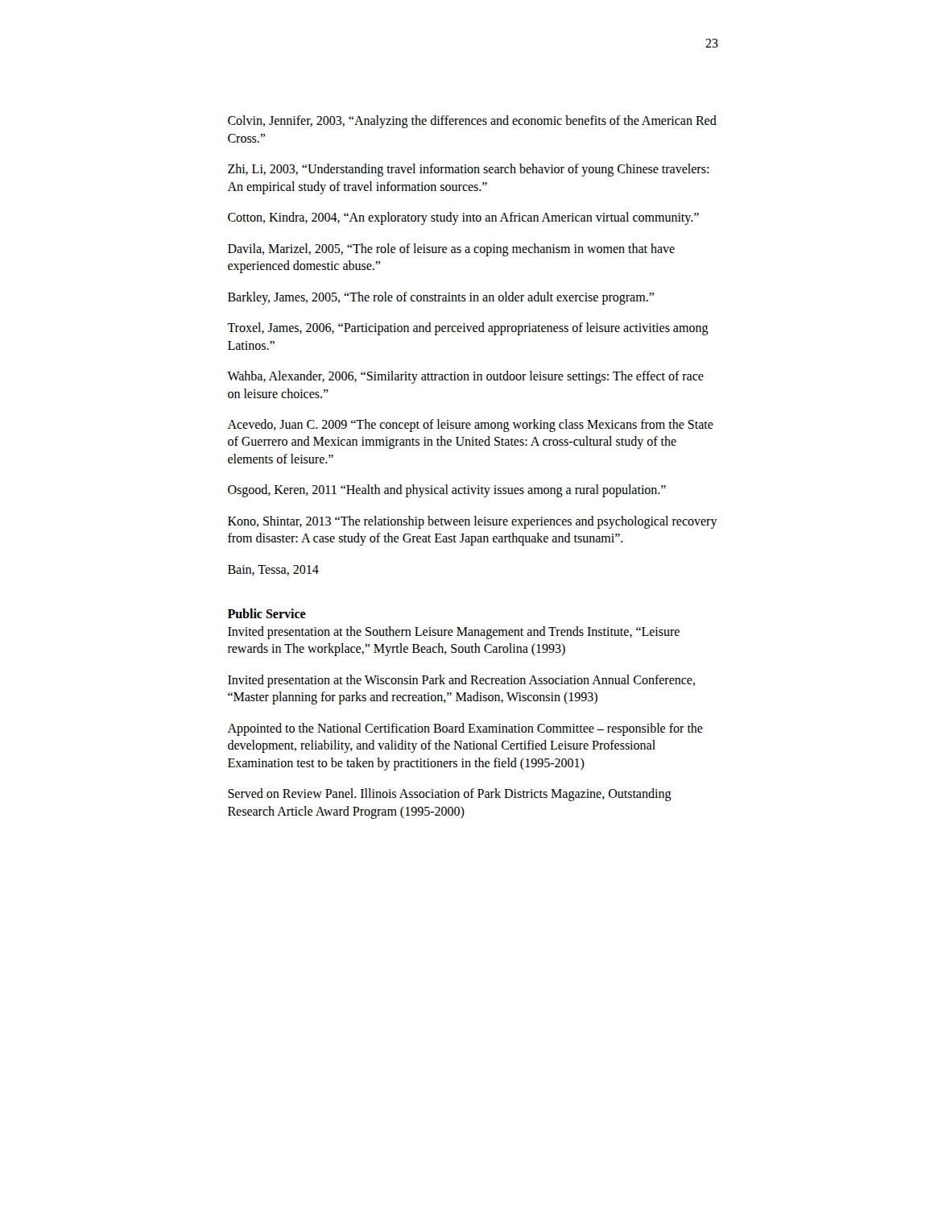23
Colvin, Jennifer, 2003, “Analyzing the differences and economic benefits of the American Red Cross.”
Zhi, Li, 2003, “Understanding travel information search behavior of young Chinese travelers: An empirical study of travel information sources.”
Cotton, Kindra, 2004, “An exploratory study into an African American virtual community.”
Davila, Marizel, 2005, “The role of leisure as a coping mechanism in women that have experienced domestic abuse.”
Barkley, James, 2005, “The role of constraints in an older adult exercise program.”
Troxel, James, 2006, “Participation and perceived appropriateness of leisure activities among Latinos.”
Wahba, Alexander, 2006, “Similarity attraction in outdoor leisure settings: The effect of race on leisure choices.”
Acevedo, Juan C. 2009 “The concept of leisure among working class Mexicans from the State of Guerrero and Mexican immigrants in the United States: A cross-cultural study of the elements of leisure.”
Osgood, Keren, 2011 “Health and physical activity issues among a rural population.”
Kono, Shintar, 2013 “The relationship between leisure experiences and psychological recovery from disaster: A case study of the Great East Japan earthquake and tsunami”.
Bain, Tessa, 2014
Public Service
Invited presentation at the Southern Leisure Management and Trends Institute, “Leisure rewards in The workplace,” Myrtle Beach, South Carolina (1993)
Invited presentation at the Wisconsin Park and Recreation Association Annual Conference, “Master planning for parks and recreation,” Madison, Wisconsin (1993)
Appointed to the National Certification Board Examination Committee – responsible for the development, reliability, and validity of the National Certified Leisure Professional Examination test to be taken by practitioners in the field (1995-2001)
Served on Review Panel. Illinois Association of Park Districts Magazine, Outstanding Research Article Award Program (1995-2000)